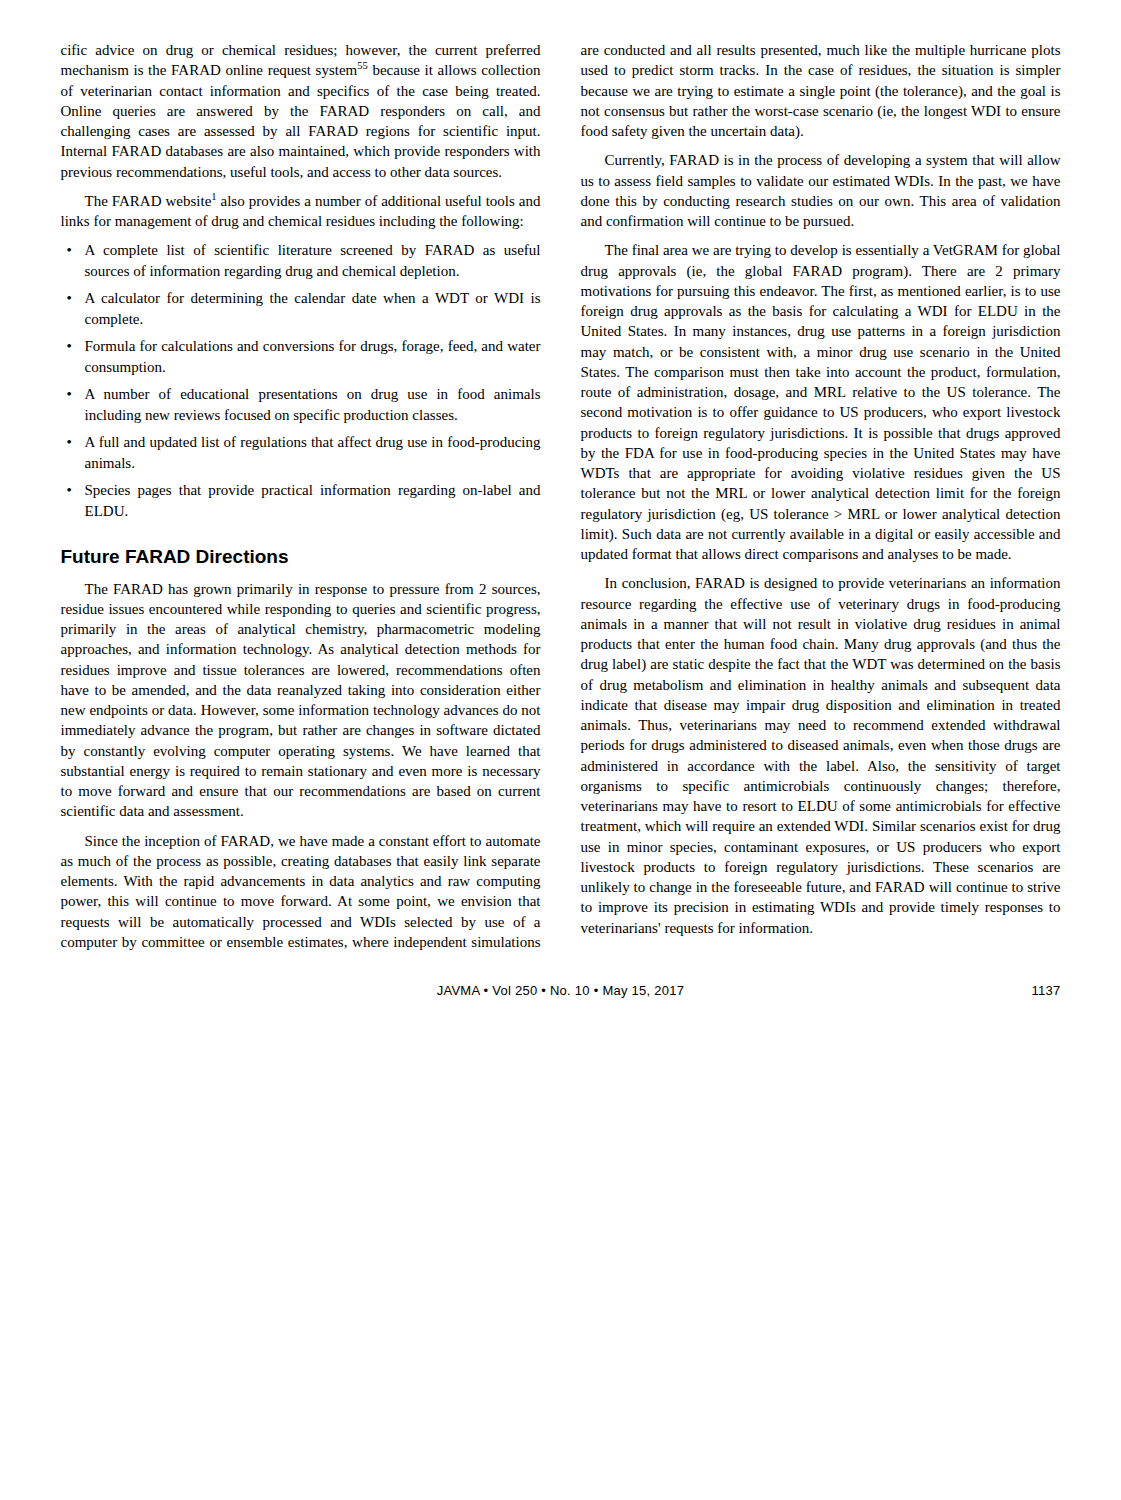cific advice on drug or chemical residues; however, the current preferred mechanism is the FARAD online request system55 because it allows collection of veterinarian contact information and specifics of the case being treated. Online queries are answered by the FARAD responders on call, and challenging cases are assessed by all FARAD regions for scientific input. Internal FARAD databases are also maintained, which provide responders with previous recommendations, useful tools, and access to other data sources.
The FARAD website1 also provides a number of additional useful tools and links for management of drug and chemical residues including the following:
A complete list of scientific literature screened by FARAD as useful sources of information regarding drug and chemical depletion.
A calculator for determining the calendar date when a WDT or WDI is complete.
Formula for calculations and conversions for drugs, forage, feed, and water consumption.
A number of educational presentations on drug use in food animals including new reviews focused on specific production classes.
A full and updated list of regulations that affect drug use in food-producing animals.
Species pages that provide practical information regarding on-label and ELDU.
Future FARAD Directions
The FARAD has grown primarily in response to pressure from 2 sources, residue issues encountered while responding to queries and scientific progress, primarily in the areas of analytical chemistry, pharmacometric modeling approaches, and information technology. As analytical detection methods for residues improve and tissue tolerances are lowered, recommendations often have to be amended, and the data reanalyzed taking into consideration either new endpoints or data. However, some information technology advances do not immediately advance the program, but rather are changes in software dictated by constantly evolving computer operating systems. We have learned that substantial energy is required to remain stationary and even more is necessary to move forward and ensure that our recommendations are based on current scientific data and assessment.
Since the inception of FARAD, we have made a constant effort to automate as much of the process as possible, creating databases that easily link separate elements. With the rapid advancements in data analytics and raw computing power, this will continue to move forward. At some point, we envision that requests will be automatically processed and WDIs selected by use of a computer by committee or ensemble estimates, where independent simulations are conducted and all results presented, much like the multiple hurricane plots used to predict storm tracks. In the case of residues, the situation is simpler because we are trying to estimate a single point (the tolerance), and the goal is not consensus but rather the worst-case scenario (ie, the longest WDI to ensure food safety given the uncertain data).
Currently, FARAD is in the process of developing a system that will allow us to assess field samples to validate our estimated WDIs. In the past, we have done this by conducting research studies on our own. This area of validation and confirmation will continue to be pursued.
The final area we are trying to develop is essentially a VetGRAM for global drug approvals (ie, the global FARAD program). There are 2 primary motivations for pursuing this endeavor. The first, as mentioned earlier, is to use foreign drug approvals as the basis for calculating a WDI for ELDU in the United States. In many instances, drug use patterns in a foreign jurisdiction may match, or be consistent with, a minor drug use scenario in the United States. The comparison must then take into account the product, formulation, route of administration, dosage, and MRL relative to the US tolerance. The second motivation is to offer guidance to US producers, who export livestock products to foreign regulatory jurisdictions. It is possible that drugs approved by the FDA for use in food-producing species in the United States may have WDTs that are appropriate for avoiding violative residues given the US tolerance but not the MRL or lower analytical detection limit for the foreign regulatory jurisdiction (eg, US tolerance > MRL or lower analytical detection limit). Such data are not currently available in a digital or easily accessible and updated format that allows direct comparisons and analyses to be made.
In conclusion, FARAD is designed to provide veterinarians an information resource regarding the effective use of veterinary drugs in food-producing animals in a manner that will not result in violative drug residues in animal products that enter the human food chain. Many drug approvals (and thus the drug label) are static despite the fact that the WDT was determined on the basis of drug metabolism and elimination in healthy animals and subsequent data indicate that disease may impair drug disposition and elimination in treated animals. Thus, veterinarians may need to recommend extended withdrawal periods for drugs administered to diseased animals, even when those drugs are administered in accordance with the label. Also, the sensitivity of target organisms to specific antimicrobials continuously changes; therefore, veterinarians may have to resort to ELDU of some antimicrobials for effective treatment, which will require an extended WDI. Similar scenarios exist for drug use in minor species, contaminant exposures, or US producers who export livestock products to foreign regulatory jurisdictions. These scenarios are unlikely to change in the foreseeable future, and FARAD will continue to strive to improve its precision in estimating WDIs and provide timely responses to veterinarians' requests for information.
JAVMA • Vol 250 • No. 10 • May 15, 2017 1137